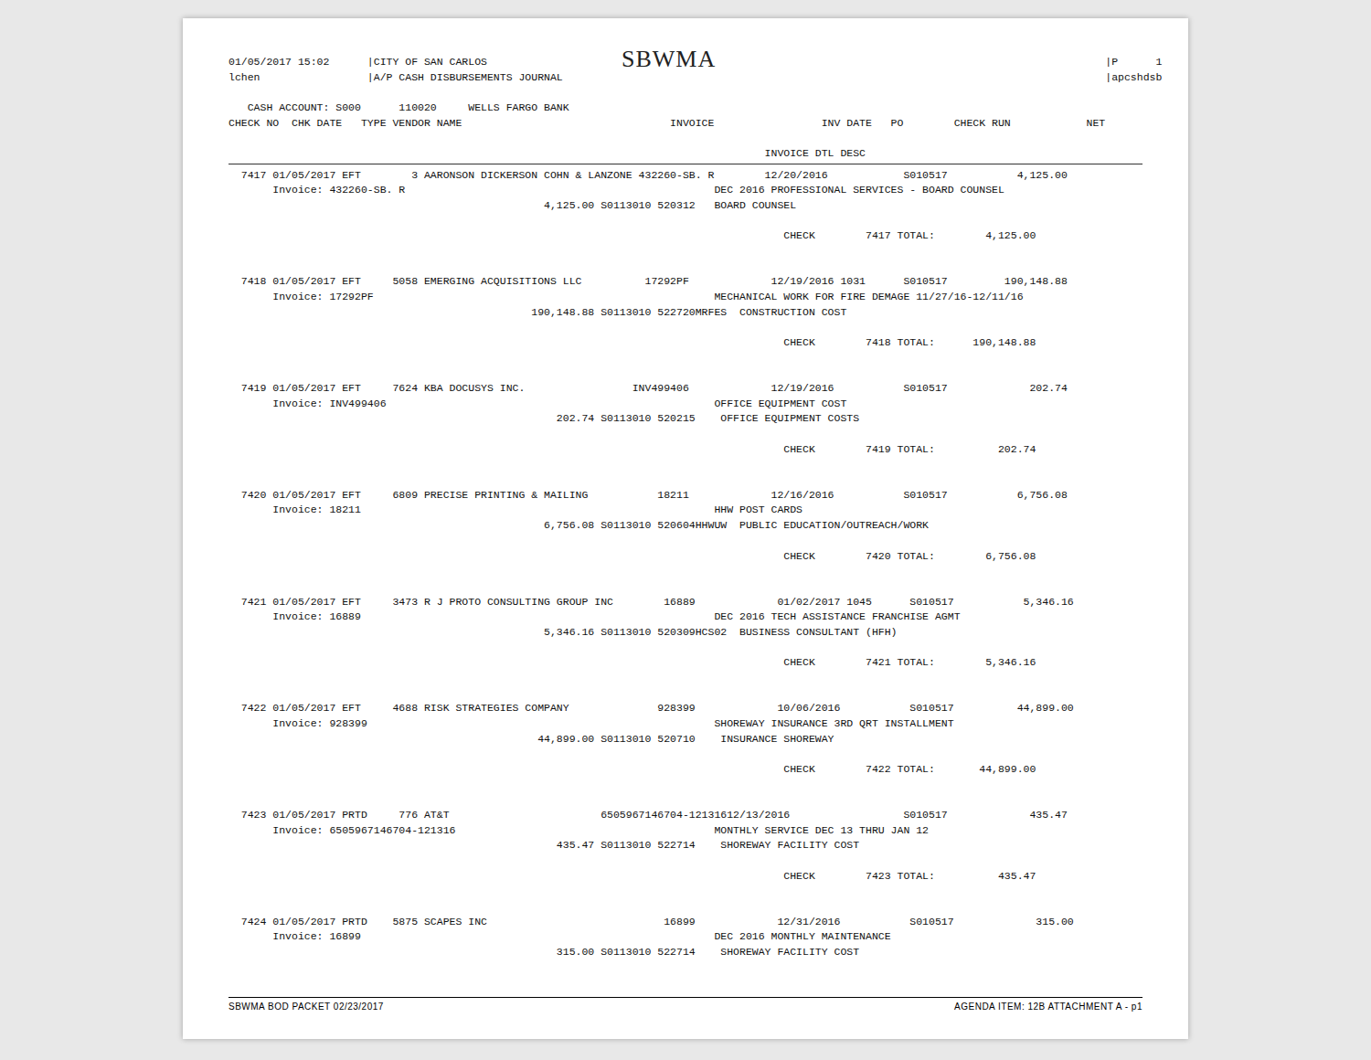SBWMA
01/05/2017 15:02      |CITY OF SAN CARLOS                                                                                                  |P      1
lchen                 |A/P CASH DISBURSEMENTS JOURNAL                                                                                      |apcshdsb

   CASH ACCOUNT: S000      110020     WELLS FARGO BANK
CHECK NO  CHK DATE   TYPE VENDOR NAME                                 INVOICE                 INV DATE   PO        CHECK RUN            NET

                                                                                     INVOICE DTL DESC
  7417 01/05/2017 EFT        3 AARONSON DICKERSON COHN & LANZONE 432260-SB. R        12/20/2016            S010517           4,125.00
       Invoice: 432260-SB. R                                                 DEC 2016 PROFESSIONAL SERVICES - BOARD COUNSEL
                                                  4,125.00 S0113010 520312   BOARD COUNSEL

                                                                                        CHECK        7417 TOTAL:        4,125.00


  7418 01/05/2017 EFT     5058 EMERGING ACQUISITIONS LLC          17292PF             12/19/2016 1031      S010517         190,148.88
       Invoice: 17292PF                                                      MECHANICAL WORK FOR FIRE DEMAGE 11/27/16-12/11/16
                                                190,148.88 S0113010 522720MRFES  CONSTRUCTION COST

                                                                                        CHECK        7418 TOTAL:      190,148.88


  7419 01/05/2017 EFT     7624 KBA DOCUSYS INC.                 INV499406             12/19/2016           S010517             202.74
       Invoice: INV499406                                                    OFFICE EQUIPMENT COST
                                                    202.74 S0113010 520215    OFFICE EQUIPMENT COSTS

                                                                                        CHECK        7419 TOTAL:          202.74


  7420 01/05/2017 EFT     6809 PRECISE PRINTING & MAILING           18211             12/16/2016           S010517           6,756.08
       Invoice: 18211                                                        HHW POST CARDS
                                                  6,756.08 S0113010 520604HHWUW  PUBLIC EDUCATION/OUTREACH/WORK

                                                                                        CHECK        7420 TOTAL:        6,756.08


  7421 01/05/2017 EFT     3473 R J PROTO CONSULTING GROUP INC        16889             01/02/2017 1045      S010517           5,346.16
       Invoice: 16889                                                        DEC 2016 TECH ASSISTANCE FRANCHISE AGMT
                                                  5,346.16 S0113010 520309HCS02  BUSINESS CONSULTANT (HFH)

                                                                                        CHECK        7421 TOTAL:        5,346.16


  7422 01/05/2017 EFT     4688 RISK STRATEGIES COMPANY              928399             10/06/2016           S010517          44,899.00
       Invoice: 928399                                                       SHOREWAY INSURANCE 3RD QRT INSTALLMENT
                                                 44,899.00 S0113010 520710    INSURANCE SHOREWAY

                                                                                        CHECK        7422 TOTAL:       44,899.00


  7423 01/05/2017 PRTD     776 AT&T                        6505967146704-12131612/13/2016                  S010517             435.47
       Invoice: 6505967146704-121316                                         MONTHLY SERVICE DEC 13 THRU JAN 12
                                                    435.47 S0113010 522714    SHOREWAY FACILITY COST

                                                                                        CHECK        7423 TOTAL:          435.47


  7424 01/05/2017 PRTD    5875 SCAPES INC                            16899             12/31/2016           S010517             315.00
       Invoice: 16899                                                        DEC 2016 MONTHLY MAINTENANCE
                                                    315.00 S0113010 522714    SHOREWAY FACILITY COST
SBWMA BOD PACKET 02/23/2017 AGENDA ITEM: 12B ATTACHMENT A - p1